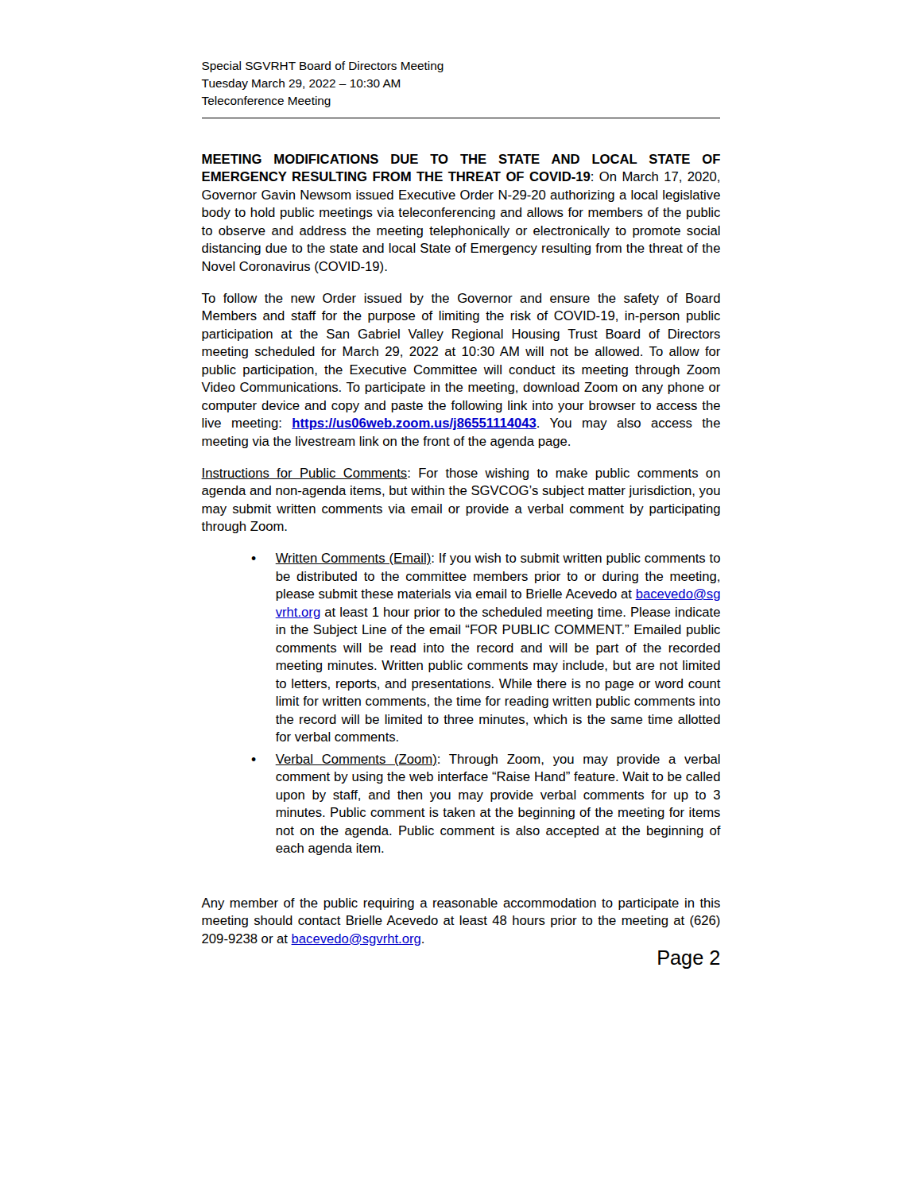Special SGVRHT Board of Directors Meeting
Tuesday March 29, 2022 – 10:30 AM
Teleconference Meeting
MEETING MODIFICATIONS DUE TO THE STATE AND LOCAL STATE OF EMERGENCY RESULTING FROM THE THREAT OF COVID-19: On March 17, 2020, Governor Gavin Newsom issued Executive Order N-29-20 authorizing a local legislative body to hold public meetings via teleconferencing and allows for members of the public to observe and address the meeting telephonically or electronically to promote social distancing due to the state and local State of Emergency resulting from the threat of the Novel Coronavirus (COVID-19).
To follow the new Order issued by the Governor and ensure the safety of Board Members and staff for the purpose of limiting the risk of COVID-19, in-person public participation at the San Gabriel Valley Regional Housing Trust Board of Directors meeting scheduled for March 29, 2022 at 10:30 AM will not be allowed. To allow for public participation, the Executive Committee will conduct its meeting through Zoom Video Communications. To participate in the meeting, download Zoom on any phone or computer device and copy and paste the following link into your browser to access the live meeting: https://us06web.zoom.us/j86551114043. You may also access the meeting via the livestream link on the front of the agenda page.
Instructions for Public Comments: For those wishing to make public comments on agenda and non-agenda items, but within the SGVCOG’s subject matter jurisdiction, you may submit written comments via email or provide a verbal comment by participating through Zoom.
Written Comments (Email): If you wish to submit written public comments to be distributed to the committee members prior to or during the meeting, please submit these materials via email to Brielle Acevedo at bacevedo@sgvrht.org at least 1 hour prior to the scheduled meeting time. Please indicate in the Subject Line of the email “FOR PUBLIC COMMENT.” Emailed public comments will be read into the record and will be part of the recorded meeting minutes. Written public comments may include, but are not limited to letters, reports, and presentations. While there is no page or word count limit for written comments, the time for reading written public comments into the record will be limited to three minutes, which is the same time allotted for verbal comments.
Verbal Comments (Zoom): Through Zoom, you may provide a verbal comment by using the web interface “Raise Hand” feature. Wait to be called upon by staff, and then you may provide verbal comments for up to 3 minutes. Public comment is taken at the beginning of the meeting for items not on the agenda. Public comment is also accepted at the beginning of each agenda item.
Any member of the public requiring a reasonable accommodation to participate in this meeting should contact Brielle Acevedo at least 48 hours prior to the meeting at (626) 209-9238 or at bacevedo@sgvrht.org.
Page 2